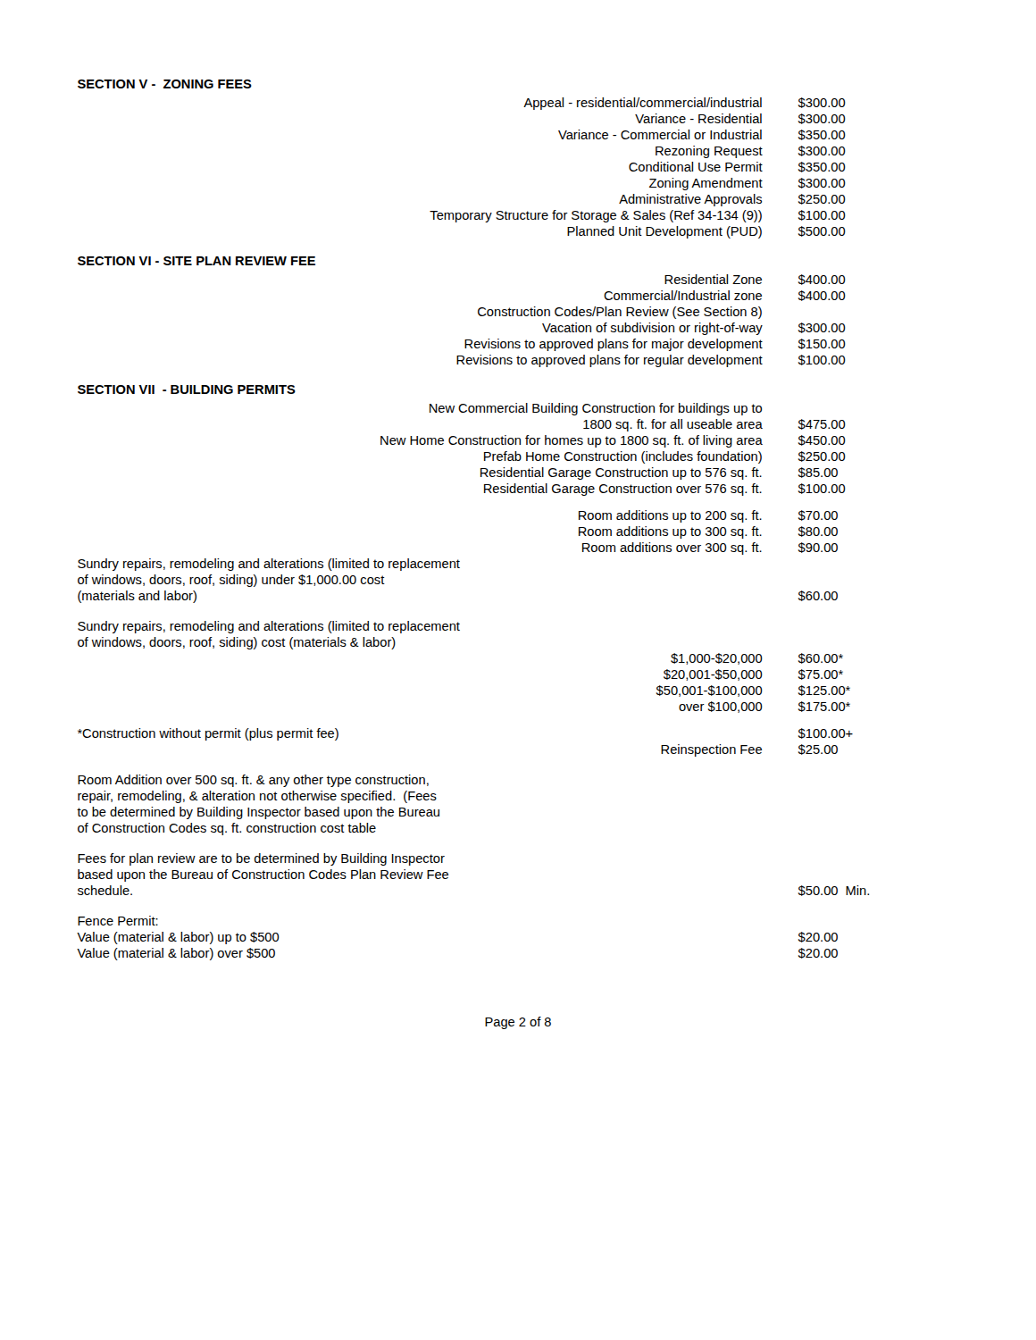| SECTION V - ZONING FEES |
| Appeal - residential/commercial/industrial | $300.00 |
| Variance - Residential | $300.00 |
| Variance - Commercial or Industrial | $350.00 |
| Rezoning Request | $300.00 |
| Conditional Use Permit | $350.00 |
| Zoning Amendment | $300.00 |
| Administrative Approvals | $250.00 |
| Temporary Structure for Storage & Sales (Ref 34-134 (9)) | $100.00 |
| Planned Unit Development (PUD) | $500.00 |
| SECTION VI - SITE PLAN REVIEW FEE |
| Residential Zone | $400.00 |
| Commercial/Industrial zone | $400.00 |
| Construction Codes/Plan Review (See Section 8) | |
| Vacation of subdivision or right-of-way | $300.00 |
| Revisions to approved plans for major development | $150.00 |
| Revisions to approved plans for regular development | $100.00 |
| SECTION VII - BUILDING PERMITS |
| New Commercial Building Construction for buildings up to | |
| 1800 sq. ft. for all useable area | $475.00 |
| New Home Construction for homes up to 1800 sq. ft. of living area | $450.00 |
| Prefab Home Construction (includes foundation) | $250.00 |
| Residential Garage Construction up to 576 sq. ft. | $85.00 |
| Residential Garage Construction over 576 sq. ft. | $100.00 |
| Room additions up to 200 sq. ft. | $70.00 |
| Room additions up to 300 sq. ft. | $80.00 |
| Room additions over 300 sq. ft. | $90.00 |
| Sundry repairs, remodeling and alterations (limited to replacement | |
| of windows, doors, roof, siding) under $1,000.00 cost | |
| (materials and labor) | $60.00 |
| Sundry repairs, remodeling and alterations (limited to replacement | |
| of windows, doors, roof, siding) cost (materials & labor) | |
| $1,000-$20,000 | $60.00* |
| $20,001-$50,000 | $75.00* |
| $50,001-$100,000 | $125.00* |
| over $100,000 | $175.00* |
| *Construction without permit (plus permit fee) | $100.00+ |
| Reinspection Fee | $25.00 |
| Room Addition over 500 sq. ft. & any other type construction, | |
| repair, remodeling, & alteration not otherwise specified. (Fees | |
| to be determined by Building Inspector based upon the Bureau | |
| of Construction Codes sq. ft. construction cost table | |
| Fees for plan review are to be determined by Building Inspector | |
| based upon the Bureau of Construction Codes Plan Review Fee | |
| schedule. | $50.00 Min. |
| Fence Permit: | |
| Value (material & labor) up to $500 | $20.00 |
| Value (material & labor) over $500 | $20.00 |
Page 2 of 8